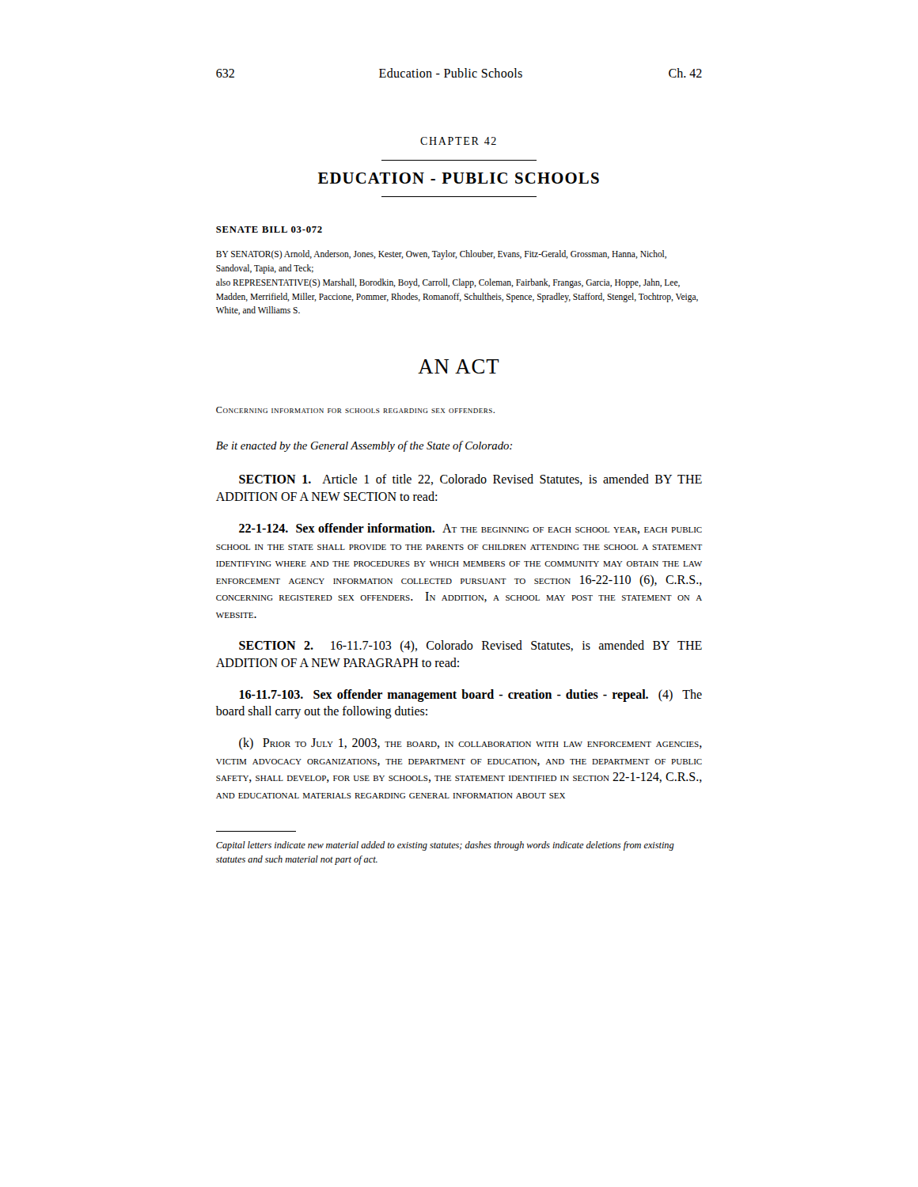632 Education - Public Schools Ch. 42
CHAPTER 42
EDUCATION - PUBLIC SCHOOLS
SENATE BILL 03-072
BY SENATOR(S) Arnold, Anderson, Jones, Kester, Owen, Taylor, Chlouber, Evans, Fitz-Gerald, Grossman, Hanna, Nichol, Sandoval, Tapia, and Teck;
also REPRESENTATIVE(S) Marshall, Borodkin, Boyd, Carroll, Clapp, Coleman, Fairbank, Frangas, Garcia, Hoppe, Jahn, Lee, Madden, Merrifield, Miller, Paccione, Pommer, Rhodes, Romanoff, Schultheis, Spence, Spradley, Stafford, Stengel, Tochtrop, Veiga, White, and Williams S.
AN ACT
Concerning information for schools regarding sex offenders.
Be it enacted by the General Assembly of the State of Colorado:
SECTION 1. Article 1 of title 22, Colorado Revised Statutes, is amended BY THE ADDITION OF A NEW SECTION to read:
22-1-124. Sex offender information. At the beginning of each school year, each public school in the state shall provide to the parents of children attending the school a statement identifying where and the procedures by which members of the community may obtain the law enforcement agency information collected pursuant to section 16-22-110 (6), C.R.S., concerning registered sex offenders. In addition, a school may post the statement on a website.
SECTION 2. 16-11.7-103 (4), Colorado Revised Statutes, is amended BY THE ADDITION OF A NEW PARAGRAPH to read:
16-11.7-103. Sex offender management board - creation - duties - repeal. (4) The board shall carry out the following duties:
(k) Prior to July 1, 2003, the board, in collaboration with law enforcement agencies, victim advocacy organizations, the department of education, and the department of public safety, shall develop, for use by schools, the statement identified in section 22-1-124, C.R.S., and educational materials regarding general information about sex
Capital letters indicate new material added to existing statutes; dashes through words indicate deletions from existing statutes and such material not part of act.